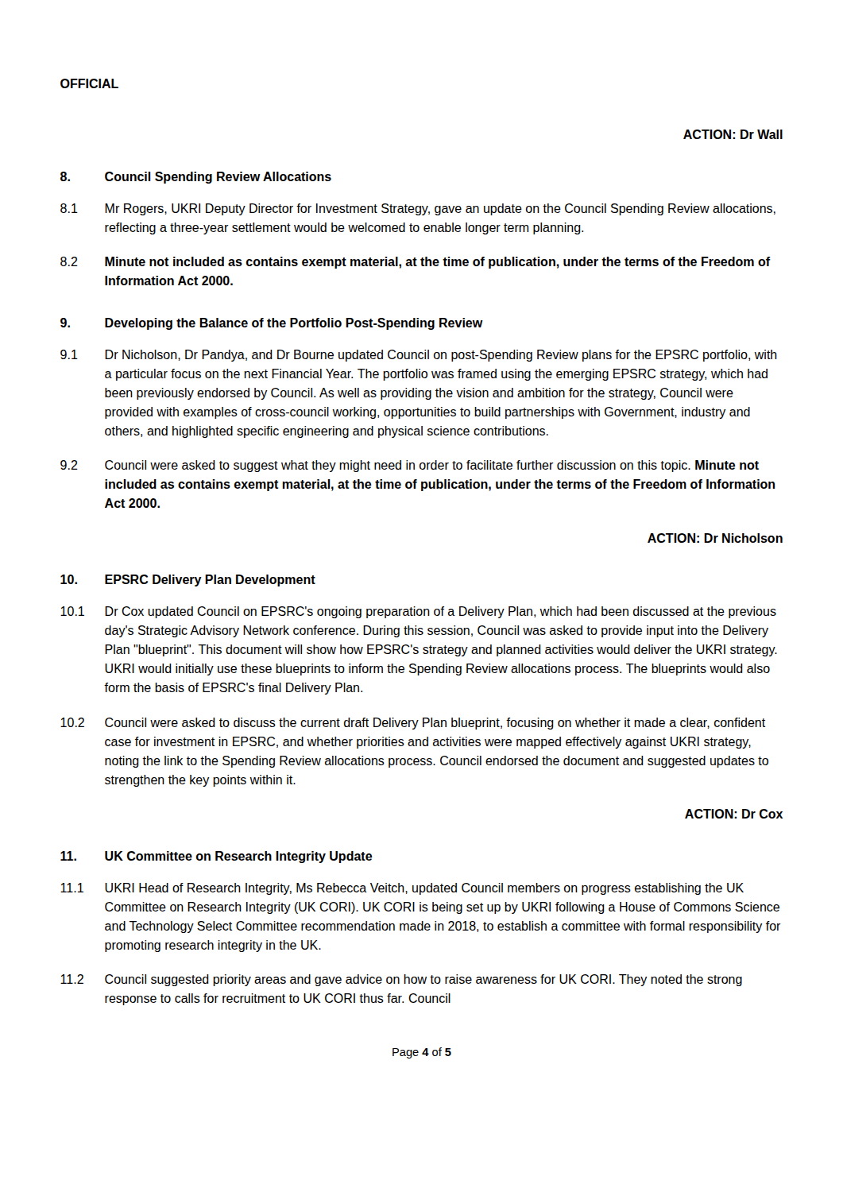OFFICIAL
ACTION: Dr Wall
8.
Council Spending Review Allocations
8.1
Mr Rogers, UKRI Deputy Director for Investment Strategy, gave an update on the Council Spending Review allocations, reflecting a three-year settlement would be welcomed to enable longer term planning.
8.2
Minute not included as contains exempt material, at the time of publication, under the terms of the Freedom of Information Act 2000.
9.
Developing the Balance of the Portfolio Post-Spending Review
9.1
Dr Nicholson, Dr Pandya, and Dr Bourne updated Council on post-Spending Review plans for the EPSRC portfolio, with a particular focus on the next Financial Year. The portfolio was framed using the emerging EPSRC strategy, which had been previously endorsed by Council. As well as providing the vision and ambition for the strategy, Council were provided with examples of cross-council working, opportunities to build partnerships with Government, industry and others, and highlighted specific engineering and physical science contributions.
9.2
Council were asked to suggest what they might need in order to facilitate further discussion on this topic. Minute not included as contains exempt material, at the time of publication, under the terms of the Freedom of Information Act 2000.
ACTION: Dr Nicholson
10.
EPSRC Delivery Plan Development
10.1
Dr Cox updated Council on EPSRC's ongoing preparation of a Delivery Plan, which had been discussed at the previous day's Strategic Advisory Network conference. During this session, Council was asked to provide input into the Delivery Plan "blueprint". This document will show how EPSRC's strategy and planned activities would deliver the UKRI strategy. UKRI would initially use these blueprints to inform the Spending Review allocations process. The blueprints would also form the basis of EPSRC's final Delivery Plan.
10.2
Council were asked to discuss the current draft Delivery Plan blueprint, focusing on whether it made a clear, confident case for investment in EPSRC, and whether priorities and activities were mapped effectively against UKRI strategy, noting the link to the Spending Review allocations process. Council endorsed the document and suggested updates to strengthen the key points within it.
ACTION: Dr Cox
11.
UK Committee on Research Integrity Update
11.1
UKRI Head of Research Integrity, Ms Rebecca Veitch, updated Council members on progress establishing the UK Committee on Research Integrity (UK CORI). UK CORI is being set up by UKRI following a House of Commons Science and Technology Select Committee recommendation made in 2018, to establish a committee with formal responsibility for promoting research integrity in the UK.
11.2
Council suggested priority areas and gave advice on how to raise awareness for UK CORI. They noted the strong response to calls for recruitment to UK CORI thus far. Council
Page 4 of 5